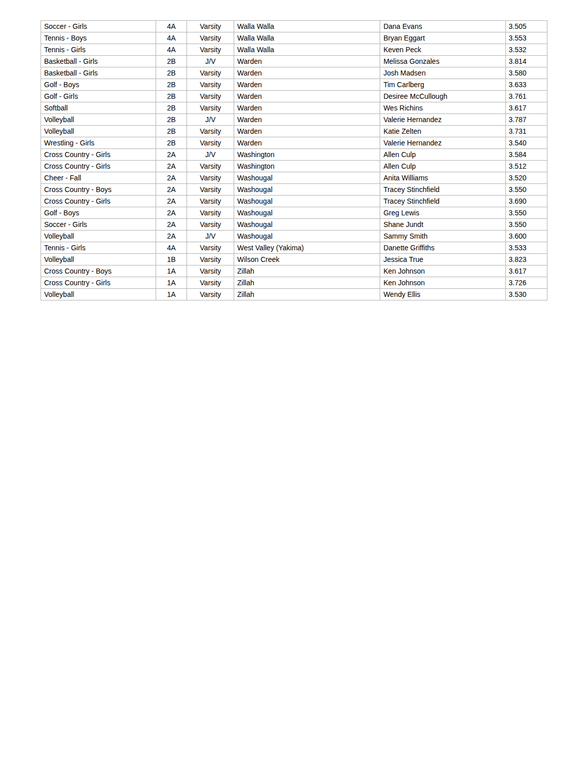| Soccer - Girls | 4A | Varsity | Walla Walla | Dana Evans | 3.505 |
| Tennis - Boys | 4A | Varsity | Walla Walla | Bryan Eggart | 3.553 |
| Tennis - Girls | 4A | Varsity | Walla Walla | Keven Peck | 3.532 |
| Basketball - Girls | 2B | J/V | Warden | Melissa Gonzales | 3.814 |
| Basketball - Girls | 2B | Varsity | Warden | Josh Madsen | 3.580 |
| Golf - Boys | 2B | Varsity | Warden | Tim Carlberg | 3.633 |
| Golf - Girls | 2B | Varsity | Warden | Desiree McCullough | 3.761 |
| Softball | 2B | Varsity | Warden | Wes Richins | 3.617 |
| Volleyball | 2B | J/V | Warden | Valerie Hernandez | 3.787 |
| Volleyball | 2B | Varsity | Warden | Katie Zelten | 3.731 |
| Wrestling - Girls | 2B | Varsity | Warden | Valerie Hernandez | 3.540 |
| Cross Country - Girls | 2A | J/V | Washington | Allen Culp | 3.584 |
| Cross Country - Girls | 2A | Varsity | Washington | Allen Culp | 3.512 |
| Cheer - Fall | 2A | Varsity | Washougal | Anita Williams | 3.520 |
| Cross Country - Boys | 2A | Varsity | Washougal | Tracey Stinchfield | 3.550 |
| Cross Country - Girls | 2A | Varsity | Washougal | Tracey Stinchfield | 3.690 |
| Golf - Boys | 2A | Varsity | Washougal | Greg Lewis | 3.550 |
| Soccer - Girls | 2A | Varsity | Washougal | Shane Jundt | 3.550 |
| Volleyball | 2A | J/V | Washougal | Sammy Smith | 3.600 |
| Tennis - Girls | 4A | Varsity | West Valley (Yakima) | Danette Griffiths | 3.533 |
| Volleyball | 1B | Varsity | Wilson Creek | Jessica True | 3.823 |
| Cross Country - Boys | 1A | Varsity | Zillah | Ken Johnson | 3.617 |
| Cross Country - Girls | 1A | Varsity | Zillah | Ken Johnson | 3.726 |
| Volleyball | 1A | Varsity | Zillah | Wendy Ellis | 3.530 |